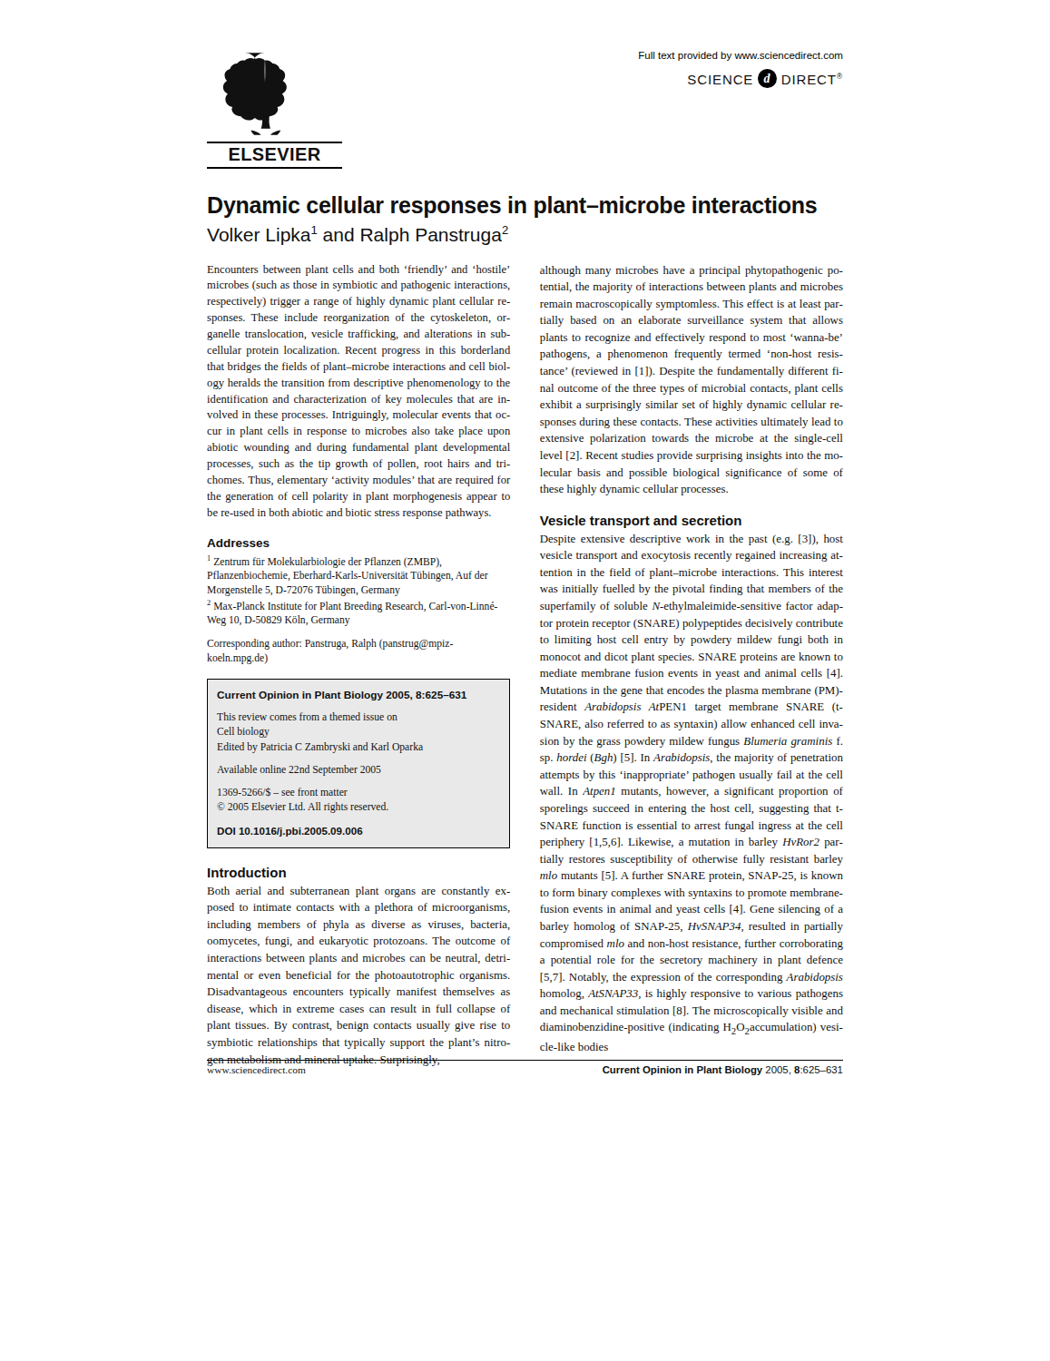ELSEVIER
Full text provided by www.sciencedirect.com
SCIENCE dDIRECT®
Dynamic cellular responses in plant–microbe interactions
Volker Lipka1 and Ralph Panstruga2
Encounters between plant cells and both ‘friendly’ and ‘hostile’ microbes (such as those in symbiotic and pathogenic interactions, respectively) trigger a range of highly dynamic plant cellular responses. These include reorganization of the cytoskeleton, organelle translocation, vesicle trafficking, and alterations in subcellular protein localization. Recent progress in this borderland that bridges the fields of plant–microbe interactions and cell biology heralds the transition from descriptive phenomenology to the identification and characterization of key molecules that are involved in these processes. Intriguingly, molecular events that occur in plant cells in response to microbes also take place upon abiotic wounding and during fundamental plant developmental processes, such as the tip growth of pollen, root hairs and trichomes. Thus, elementary ‘activity modules’ that are required for the generation of cell polarity in plant morphogenesis appear to be re-used in both abiotic and biotic stress response pathways.
Addresses
1 Zentrum für Molekularbiologie der Pflanzen (ZMBP), Pflanzenbiochemie, Eberhard-Karls-Universität Tübingen, Auf der Morgenstelle 5, D-72076 Tübingen, Germany
2 Max-Planck Institute for Plant Breeding Research, Carl-von-Linné-Weg 10, D-50829 Köln, Germany
Corresponding author: Panstruga, Ralph (panstrug@mpiz-koeln.mpg.de)
Current Opinion in Plant Biology 2005, 8:625–631
This review comes from a themed issue on
Cell biology
Edited by Patricia C Zambryski and Karl Oparka
Available online 22nd September 2005
1369-5266/$ – see front matter
© 2005 Elsevier Ltd. All rights reserved.
DOI 10.1016/j.pbi.2005.09.006
Introduction
Both aerial and subterranean plant organs are constantly exposed to intimate contacts with a plethora of microorganisms, including members of phyla as diverse as viruses, bacteria, oomycetes, fungi, and eukaryotic protozoans. The outcome of interactions between plants and microbes can be neutral, detrimental or even beneficial for the photoautotrophic organisms. Disadvantageous encounters typically manifest themselves as disease, which in extreme cases can result in full collapse of plant tissues. By contrast, benign contacts usually give rise to symbiotic relationships that typically support the plant’s nitrogen metabolism and mineral uptake. Surprisingly,
although many microbes have a principal phytopathogenic potential, the majority of interactions between plants and microbes remain macroscopically symptomless. This effect is at least partially based on an elaborate surveillance system that allows plants to recognize and effectively respond to most ‘wanna-be’ pathogens, a phenomenon frequently termed ‘non-host resistance’ (reviewed in [1]). Despite the fundamentally different final outcome of the three types of microbial contacts, plant cells exhibit a surprisingly similar set of highly dynamic cellular responses during these contacts. These activities ultimately lead to extensive polarization towards the microbe at the single-cell level [2]. Recent studies provide surprising insights into the molecular basis and possible biological significance of some of these highly dynamic cellular processes.
Vesicle transport and secretion
Despite extensive descriptive work in the past (e.g. [3]), host vesicle transport and exocytosis recently regained increasing attention in the field of plant–microbe interactions. This interest was initially fuelled by the pivotal finding that members of the superfamily of soluble N-ethylmaleimide-sensitive factor adaptor protein receptor (SNARE) polypeptides decisively contribute to limiting host cell entry by powdery mildew fungi both in monocot and dicot plant species. SNARE proteins are known to mediate membrane fusion events in yeast and animal cells [4]. Mutations in the gene that encodes the plasma membrane (PM)-resident Arabidopsis At PEN1 target membrane SNARE (t-SNARE, also referred to as syntaxin) allow enhanced cell invasion by the grass powdery mildew fungus Blumeria graminis f. sp. hordei (Bgh) [5]. In Arabidopsis, the majority of penetration attempts by this ‘inappropriate’ pathogen usually fail at the cell wall. In Atpen1 mutants, however, a significant proportion of sporelings succeed in entering the host cell, suggesting that t-SNARE function is essential to arrest fungal ingress at the cell periphery [1,5,6]. Likewise, a mutation in barley HvRor2 partially restores susceptibility of otherwise fully resistant barley mlo mutants [5]. A further SNARE protein, SNAP-25, is known to form binary complexes with syntaxins to promote membrane-fusion events in animal and yeast cells [4]. Gene silencing of a barley homolog of SNAP-25, HvSNAP34, resulted in partially compromised mlo and non-host resistance, further corroborating a potential role for the secretory machinery in plant defence [5,7]. Notably, the expression of the corresponding Arabidopsis homolog, AtSNAP33, is highly responsive to various pathogens and mechanical stimulation [8]. The microscopically visible and diaminobenzidine-positive (indicating H2O2accumulation) vesicle-like bodies
www.sciencedirect.com
Current Opinion in Plant Biology 2005, 8:625–631